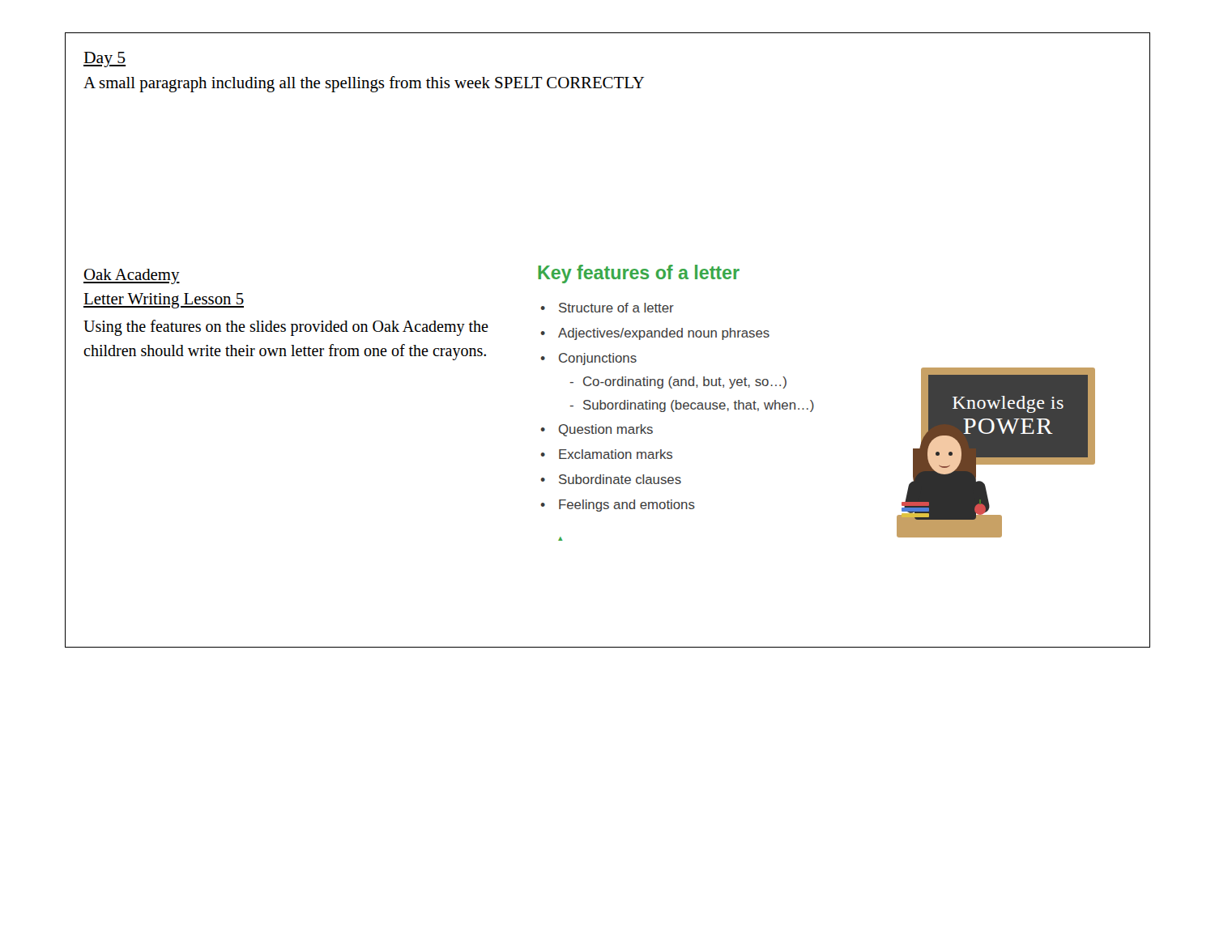Day 5
A small paragraph including all the spellings from this week SPELT CORRECTLY
Oak Academy
Letter Writing Lesson 5
Using the features on the slides provided on Oak Academy the children should write their own letter from one of the crayons.
Key features of a letter
Structure of a letter
Adjectives/expanded noun phrases
Conjunctions
Co-ordinating (and, but, yet, so…)
Subordinating (because, that, when…)
Question marks
Exclamation marks
Subordinate clauses
Feelings and emotions
▴
Knowledge isPOWER